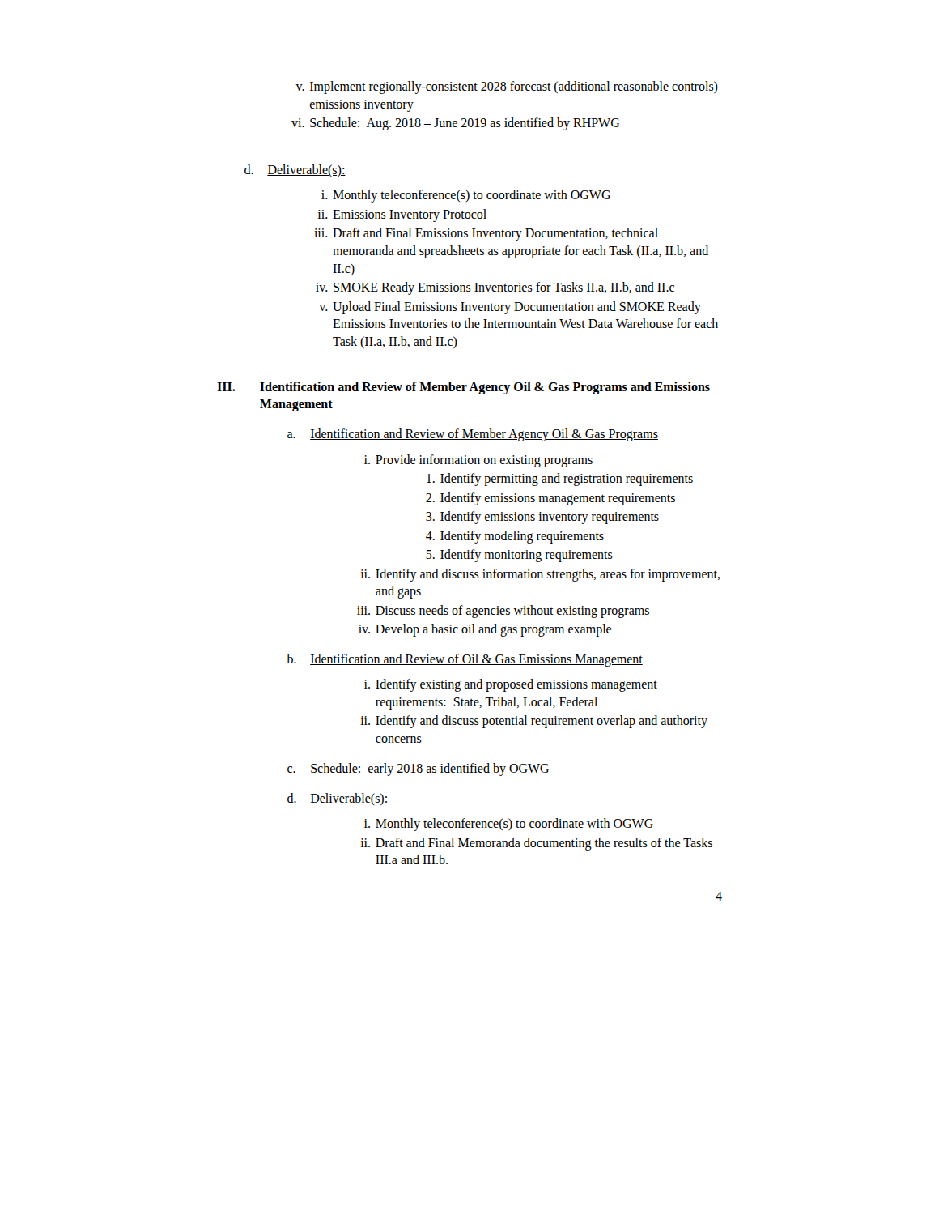v. Implement regionally-consistent 2028 forecast (additional reasonable controls) emissions inventory
vi. Schedule: Aug. 2018 – June 2019 as identified by RHPWG
d. Deliverable(s):
i. Monthly teleconference(s) to coordinate with OGWG
ii. Emissions Inventory Protocol
iii. Draft and Final Emissions Inventory Documentation, technical memoranda and spreadsheets as appropriate for each Task (II.a, II.b, and II.c)
iv. SMOKE Ready Emissions Inventories for Tasks II.a, II.b, and II.c
v. Upload Final Emissions Inventory Documentation and SMOKE Ready Emissions Inventories to the Intermountain West Data Warehouse for each Task (II.a, II.b, and II.c)
III. Identification and Review of Member Agency Oil & Gas Programs and Emissions Management
a. Identification and Review of Member Agency Oil & Gas Programs
i. Provide information on existing programs
1. Identify permitting and registration requirements
2. Identify emissions management requirements
3. Identify emissions inventory requirements
4. Identify modeling requirements
5. Identify monitoring requirements
ii. Identify and discuss information strengths, areas for improvement, and gaps
iii. Discuss needs of agencies without existing programs
iv. Develop a basic oil and gas program example
b. Identification and Review of Oil & Gas Emissions Management
i. Identify existing and proposed emissions management requirements: State, Tribal, Local, Federal
ii. Identify and discuss potential requirement overlap and authority concerns
c. Schedule: early 2018 as identified by OGWG
d. Deliverable(s):
i. Monthly teleconference(s) to coordinate with OGWG
ii. Draft and Final Memoranda documenting the results of the Tasks III.a and III.b.
4